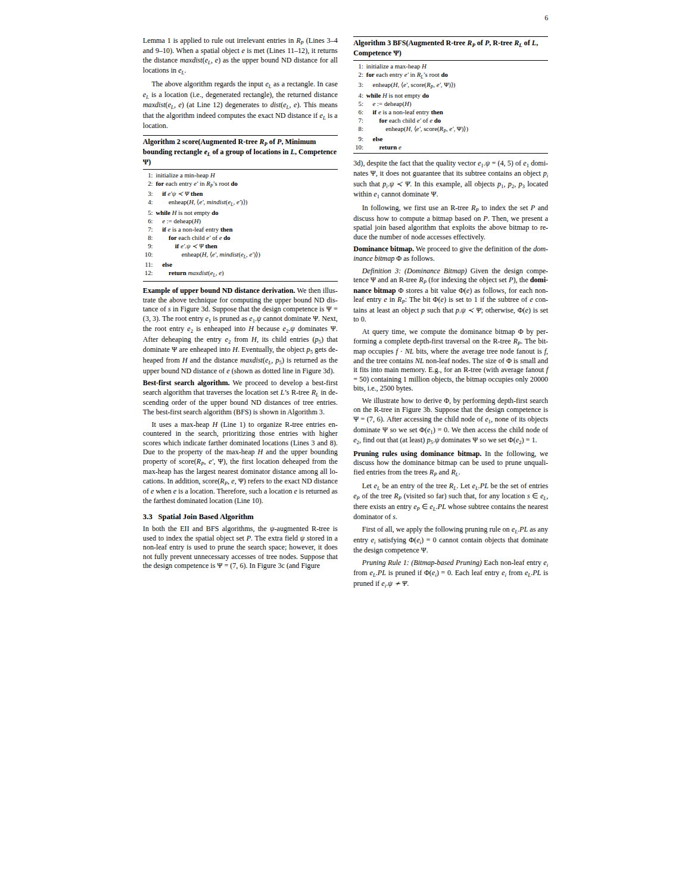6
Lemma 1 is applied to rule out irrelevant entries in RP (Lines 3–4 and 9–10). When a spatial object e is met (Lines 11–12), it returns the distance maxdist(eL, e) as the upper bound ND distance for all locations in eL.
The above algorithm regards the input eL as a rectangle. In case eL is a location (i.e., degenerated rectangle), the returned distance maxdist(eL, e) (at Line 12) degenerates to dist(eL, e). This means that the algorithm indeed computes the exact ND distance if eL is a location.
Algorithm 2 score(Augmented R-tree RP of P, Minimum bounding rectangle eL of a group of locations in L, Competence Ψ)
1: initialize a min-heap H
2: for each entry e′ in RP’s root do
3: if e′ψ ≺ Ψ then
4: enheap(H, ⟨e′, mindist(eL, e′)⟩)
5: while H is not empty do
6: e := deheap(H)
7: if e is a non-leaf entry then
8: for each child e′ of e do
9: if e′.ψ ≺ Ψ then
10: enheap(H, ⟨e′, mindist(eL, e′)⟩)
11: else
12: return maxdist(eL, e)
Example of upper bound ND distance derivation. We then illustrate the above technique for computing the upper bound ND distance of s in Figure 3d. Suppose that the design competence is Ψ = (3, 3). The root entry e1 is pruned as e1.ψ cannot dominate Ψ. Next, the root entry e2 is enheaped into H because e2.ψ dominates Ψ. After deheaping the entry e2 from H, its child entries (p5) that dominate Ψ are enheaped into H. Eventually, the object p5 gets deheaped from H and the distance maxdist(eL, p5) is returned as the upper bound ND distance of e (shown as dotted line in Figure 3d).
Best-first search algorithm. We proceed to develop a best-first search algorithm that traverses the location set L’s R-tree RL in descending order of the upper bound ND distances of tree entries. The best-first search algorithm (BFS) is shown in Algorithm 3.
It uses a max-heap H (Line 1) to organize R-tree entries encountered in the search, prioritizing those entries with higher scores which indicate farther dominated locations (Lines 3 and 8). Due to the property of the max-heap H and the upper bounding property of score(RP, e′, Ψ), the first location deheaped from the max-heap has the largest nearest dominator distance among all locations. In addition, score(RP, e, Ψ) refers to the exact ND distance of e when e is a location. Therefore, such a location e is returned as the farthest dominated location (Line 10).
3.3 Spatial Join Based Algorithm
In both the EII and BFS algorithms, the ψ-augmented R-tree is used to index the spatial object set P. The extra field ψ stored in a non-leaf entry is used to prune the search space; however, it does not fully prevent unnecessary accesses of tree nodes. Suppose that the design competence is Ψ = (7, 6). In Figure 3c (and Figure
Algorithm 3 BFS(Augmented R-tree RP of P, R-tree RL of L, Competence Ψ)
1: initialize a max-heap H
2: for each entry e′ in RL’s root do
3: enheap(H, ⟨e′, score(RP, e′, Ψ)⟩)
4: while H is not empty do
5: e := deheap(H)
6: if e is a non-leaf entry then
7: for each child e′ of e do
8: enheap(H, ⟨e′, score(RP, e′, Ψ)⟩)
9: else
10: return e
3d), despite the fact that the quality vector e1.ψ = (4, 5) of e1 dominates Ψ, it does not guarantee that its subtree contains an object pi such that pi.ψ ≺ Ψ. In this example, all objects p1, p2, p3 located within e1 cannot dominate Ψ.
In following, we first use an R-tree RP to index the set P and discuss how to compute a bitmap based on P. Then, we present a spatial join based algorithm that exploits the above bitmap to reduce the number of node accesses effectively.
Dominance bitmap. We proceed to give the definition of the dominance bitmap Φ as follows.
Definition 3: (Dominance Bitmap) Given the design competence Ψ and an R-tree RP (for indexing the object set P), the dominance bitmap Φ stores a bit value Φ(e) as follows, for each non-leaf entry e in RP: The bit Φ(e) is set to 1 if the subtree of e contains at least an object p such that p.ψ ≺ Ψ; otherwise, Φ(e) is set to 0.
At query time, we compute the dominance bitmap Φ by performing a complete depth-first traversal on the R-tree RP. The bitmap occupies f · NL bits, where the average tree node fanout is f, and the tree contains NL non-leaf nodes. The size of Φ is small and it fits into main memory. E.g., for an R-tree (with average fanout f = 50) containing 1 million objects, the bitmap occupies only 20000 bits, i.e., 2500 bytes.
We illustrate how to derive Φ, by performing depth-first search on the R-tree in Figure 3b. Suppose that the design competence is Ψ = (7, 6). After accessing the child node of e1, none of its objects dominate Ψ so we set Φ(e1) = 0. We then access the child node of e2, find out that (at least) p5.ψ dominates Ψ so we set Φ(e2) = 1.
Pruning rules using dominance bitmap. In the following, we discuss how the dominance bitmap can be used to prune unqualified entries from the trees RP and RL.
Let eL be an entry of the tree RL. Let eL.PL be the set of entries eP of the tree RP (visited so far) such that, for any location s ∈ eL, there exists an entry eP ∈ eL.PL whose subtree contains the nearest dominator of s.
First of all, we apply the following pruning rule on eL.PL as any entry ei satisfying Φ(ei) = 0 cannot contain objects that dominate the design competence Ψ.
Pruning Rule 1: (Bitmap-based Pruning) Each non-leaf entry ei from eL.PL is pruned if Φ(ei) = 0. Each leaf entry ei from eL.PL is pruned if ei.ψ ≁ Ψ.